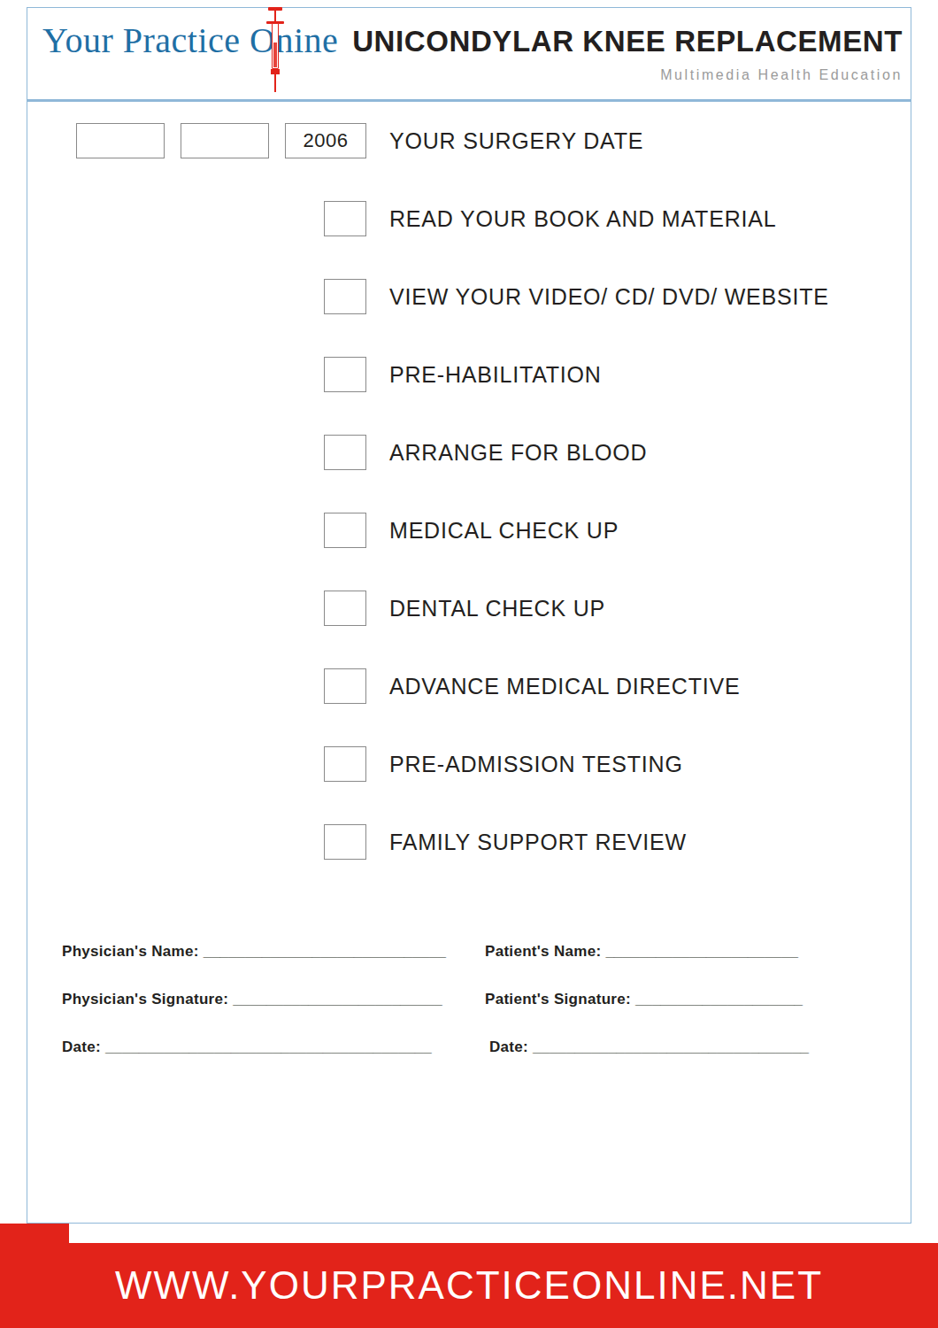Your Practice On ine
Unicondylar Knee Replacement
Multimedia Health Education
2006
Your Surgery Date
Read Your Book and Material
View Your Video/ CD/ DVD/ Website
Pre-Habilitation
Arrange for Blood
Medical Check Up
Dental Check Up
Advance Medical Directive
Pre-Admission Testing
Family Support Review
Physician's Name: _____________________________
Patient's Name: _______________________
Physician's Signature: _________________________
Patient's Signature: ____________________
Date: _______________________________________
Date: _________________________________
www.yourpracticeonline.net